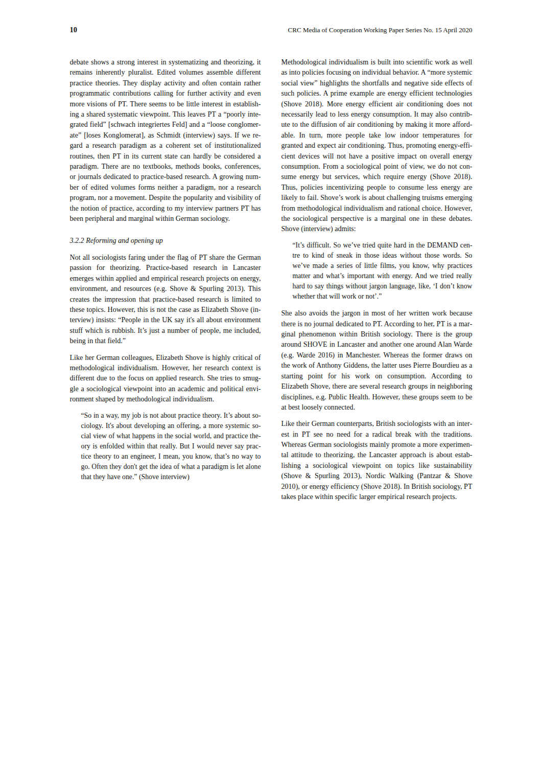10 CRC Media of Cooperation Working Paper Series No. 15 April 2020
debate shows a strong interest in systematizing and theorizing, it remains inherently pluralist. Edited volumes assemble different practice theories. They display activity and often contain rather programmatic contributions calling for further activity and even more visions of PT. There seems to be little interest in establishing a shared systematic viewpoint. This leaves PT a “poorly integrated field” [schwach integriertes Feld] and a “loose conglomerate” [loses Konglomerat], as Schmidt (interview) says. If we regard a research paradigm as a coherent set of institutionalized routines, then PT in its current state can hardly be considered a paradigm. There are no textbooks, methods books, conferences, or journals dedicated to practice-based research. A growing number of edited volumes forms neither a paradigm, nor a research program, nor a movement. Despite the popularity and visibility of the notion of practice, according to my interview partners PT has been peripheral and marginal within German sociology.
3.2.2 Reforming and opening up
Not all sociologists faring under the flag of PT share the German passion for theorizing. Practice-based research in Lancaster emerges within applied and empirical research projects on energy, environment, and resources (e.g. Shove & Spurling 2013). This creates the impression that practice-based research is limited to these topics. However, this is not the case as Elizabeth Shove (interview) insists: “People in the UK say it's all about environment stuff which is rubbish. It’s just a number of people, me included, being in that field.”
Like her German colleagues, Elizabeth Shove is highly critical of methodological individualism. However, her research context is different due to the focus on applied research. She tries to smuggle a sociological viewpoint into an academic and political environment shaped by methodological individualism.
“So in a way, my job is not about practice theory. It’s about sociology. It's about developing an offering, a more systemic social view of what happens in the social world, and practice theory is enfolded within that really. But I would never say practice theory to an engineer, I mean, you know, that’s no way to go. Often they don't get the idea of what a paradigm is let alone that they have one.” (Shove interview)
Methodological individualism is built into scientific work as well as into policies focusing on individual behavior. A “more systemic social view” highlights the shortfalls and negative side effects of such policies. A prime example are energy efficient technologies (Shove 2018). More energy efficient air conditioning does not necessarily lead to less energy consumption. It may also contribute to the diffusion of air conditioning by making it more affordable. In turn, more people take low indoor temperatures for granted and expect air conditioning. Thus, promoting energy-efficient devices will not have a positive impact on overall energy consumption. From a sociological point of view, we do not consume energy but services, which require energy (Shove 2018). Thus, policies incentivizing people to consume less energy are likely to fail. Shove’s work is about challenging truisms emerging from methodological individualism and rational choice. However, the sociological perspective is a marginal one in these debates. Shove (interview) admits:
“It’s difficult. So we’ve tried quite hard in the DEMAND centre to kind of sneak in those ideas without those words. So we’ve made a series of little films, you know, why practices matter and what’s important with energy. And we tried really hard to say things without jargon language, like, ‘I don’t know whether that will work or not’.”
She also avoids the jargon in most of her written work because there is no journal dedicated to PT. According to her, PT is a marginal phenomenon within British sociology. There is the group around SHOVE in Lancaster and another one around Alan Warde (e.g. Warde 2016) in Manchester. Whereas the former draws on the work of Anthony Giddens, the latter uses Pierre Bourdieu as a starting point for his work on consumption. According to Elizabeth Shove, there are several research groups in neighboring disciplines, e.g. Public Health. However, these groups seem to be at best loosely connected.
Like their German counterparts, British sociologists with an interest in PT see no need for a radical break with the traditions. Whereas German sociologists mainly promote a more experimental attitude to theorizing, the Lancaster approach is about establishing a sociological viewpoint on topics like sustainability (Shove & Spurling 2013), Nordic Walking (Pantzar & Shove 2010), or energy efficiency (Shove 2018). In British sociology, PT takes place within specific larger empirical research projects.